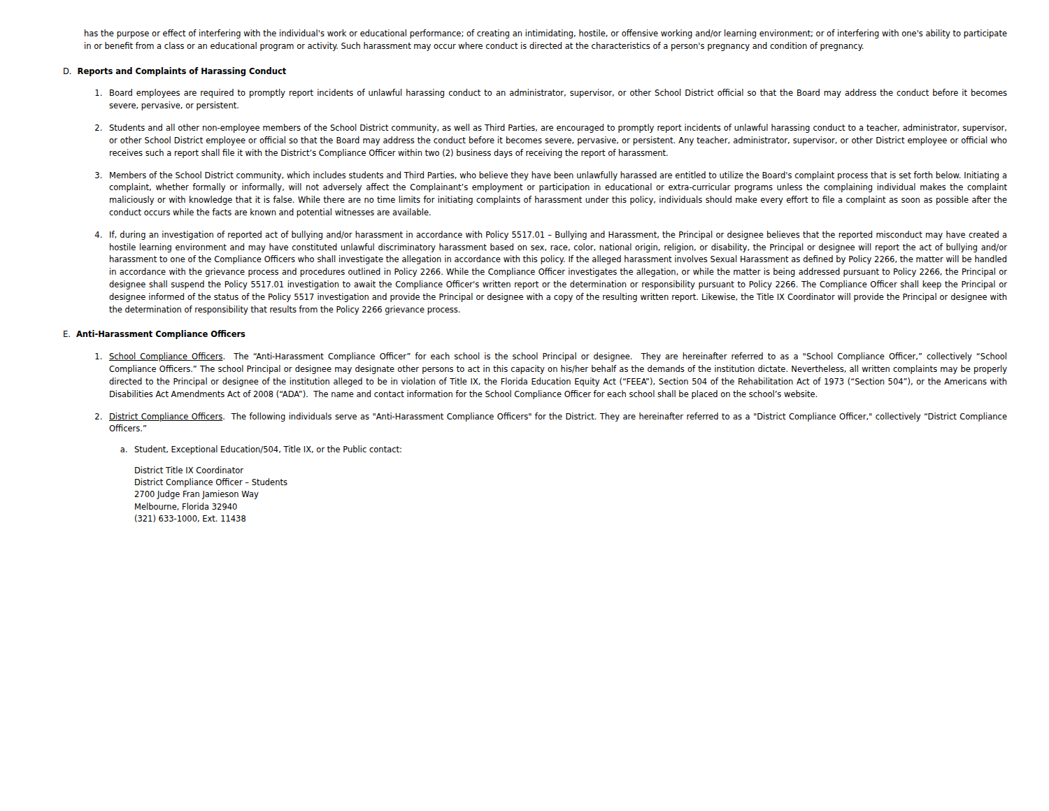has the purpose or effect of interfering with the individual's work or educational performance; of creating an intimidating, hostile, or offensive working and/or learning environment; or of interfering with one's ability to participate in or benefit from a class or an educational program or activity. Such harassment may occur where conduct is directed at the characteristics of a person's pregnancy and condition of pregnancy.
D. Reports and Complaints of Harassing Conduct
Board employees are required to promptly report incidents of unlawful harassing conduct to an administrator, supervisor, or other School District official so that the Board may address the conduct before it becomes severe, pervasive, or persistent.
Students and all other non-employee members of the School District community, as well as Third Parties, are encouraged to promptly report incidents of unlawful harassing conduct to a teacher, administrator, supervisor, or other School District employee or official so that the Board may address the conduct before it becomes severe, pervasive, or persistent. Any teacher, administrator, supervisor, or other District employee or official who receives such a report shall file it with the District’s Compliance Officer within two (2) business days of receiving the report of harassment.
Members of the School District community, which includes students and Third Parties, who believe they have been unlawfully harassed are entitled to utilize the Board's complaint process that is set forth below. Initiating a complaint, whether formally or informally, will not adversely affect the Complainant’s employment or participation in educational or extra-curricular programs unless the complaining individual makes the complaint maliciously or with knowledge that it is false. While there are no time limits for initiating complaints of harassment under this policy, individuals should make every effort to file a complaint as soon as possible after the conduct occurs while the facts are known and potential witnesses are available.
If, during an investigation of reported act of bullying and/or harassment in accordance with Policy 5517.01 – Bullying and Harassment, the Principal or designee believes that the reported misconduct may have created a hostile learning environment and may have constituted unlawful discriminatory harassment based on sex, race, color, national origin, religion, or disability, the Principal or designee will report the act of bullying and/or harassment to one of the Compliance Officers who shall investigate the allegation in accordance with this policy. If the alleged harassment involves Sexual Harassment as defined by Policy 2266, the matter will be handled in accordance with the grievance process and procedures outlined in Policy 2266. While the Compliance Officer investigates the allegation, or while the matter is being addressed pursuant to Policy 2266, the Principal or designee shall suspend the Policy 5517.01 investigation to await the Compliance Officer's written report or the determination or responsibility pursuant to Policy 2266. The Compliance Officer shall keep the Principal or designee informed of the status of the Policy 5517 investigation and provide the Principal or designee with a copy of the resulting written report. Likewise, the Title IX Coordinator will provide the Principal or designee with the determination of responsibility that results from the Policy 2266 grievance process.
E. Anti-Harassment Compliance Officers
School Compliance Officers. The “Anti-Harassment Compliance Officer” for each school is the school Principal or designee. They are hereinafter referred to as a "School Compliance Officer,” collectively “School Compliance Officers.” The school Principal or designee may designate other persons to act in this capacity on his/her behalf as the demands of the institution dictate. Nevertheless, all written complaints may be properly directed to the Principal or designee of the institution alleged to be in violation of Title IX, the Florida Education Equity Act (“FEEA”), Section 504 of the Rehabilitation Act of 1973 (“Section 504”), or the Americans with Disabilities Act Amendments Act of 2008 (“ADA”). The name and contact information for the School Compliance Officer for each school shall be placed on the school’s website.
District Compliance Officers. The following individuals serve as "Anti-Harassment Compliance Officers" for the District. They are hereinafter referred to as a "District Compliance Officer," collectively “District Compliance Officers.”
Student, Exceptional Education/504, Title IX, or the Public contact:
District Title IX Coordinator
District Compliance Officer – Students
2700 Judge Fran Jamieson Way
Melbourne, Florida 32940
(321) 633-1000, Ext. 11438